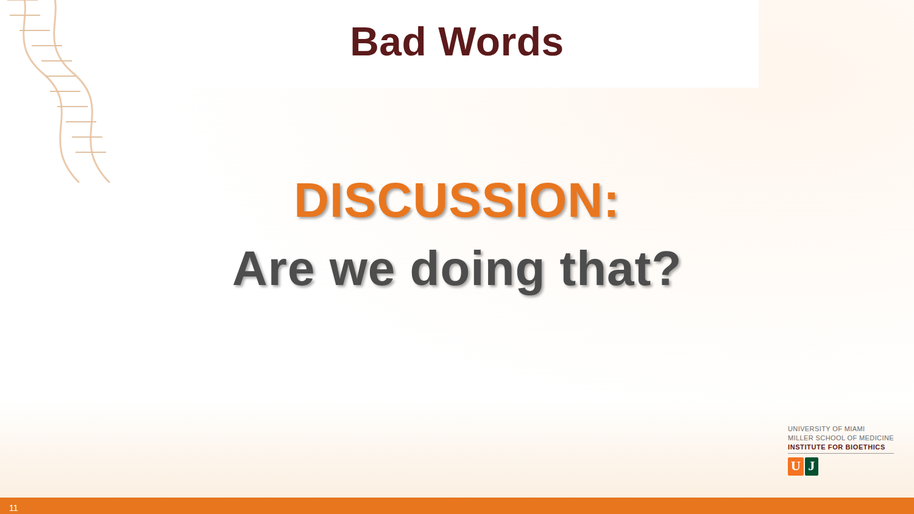Bad Words
DISCUSSION: Are we doing that?
UNIVERSITY OF MIAMI
MILLER SCHOOL OF MEDICINE
INSTITUTE FOR BIOETHICS
U J
11